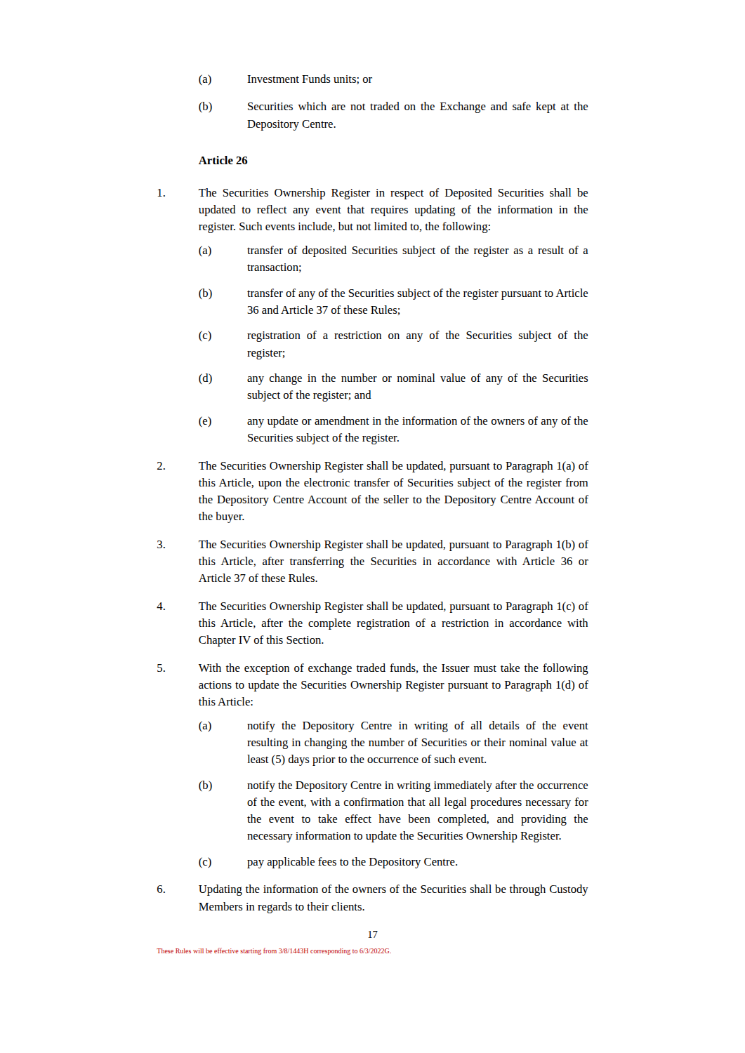(a) Investment Funds units; or
(b) Securities which are not traded on the Exchange and safe kept at the Depository Centre.
Article 26
1. The Securities Ownership Register in respect of Deposited Securities shall be updated to reflect any event that requires updating of the information in the register. Such events include, but not limited to, the following:
(a) transfer of deposited Securities subject of the register as a result of a transaction;
(b) transfer of any of the Securities subject of the register pursuant to Article 36 and Article 37 of these Rules;
(c) registration of a restriction on any of the Securities subject of the register;
(d) any change in the number or nominal value of any of the Securities subject of the register; and
(e) any update or amendment in the information of the owners of any of the Securities subject of the register.
2. The Securities Ownership Register shall be updated, pursuant to Paragraph 1(a) of this Article, upon the electronic transfer of Securities subject of the register from the Depository Centre Account of the seller to the Depository Centre Account of the buyer.
3. The Securities Ownership Register shall be updated, pursuant to Paragraph 1(b) of this Article, after transferring the Securities in accordance with Article 36 or Article 37 of these Rules.
4. The Securities Ownership Register shall be updated, pursuant to Paragraph 1(c) of this Article, after the complete registration of a restriction in accordance with Chapter IV of this Section.
5. With the exception of exchange traded funds, the Issuer must take the following actions to update the Securities Ownership Register pursuant to Paragraph 1(d) of this Article:
(a) notify the Depository Centre in writing of all details of the event resulting in changing the number of Securities or their nominal value at least (5) days prior to the occurrence of such event.
(b) notify the Depository Centre in writing immediately after the occurrence of the event, with a confirmation that all legal procedures necessary for the event to take effect have been completed, and providing the necessary information to update the Securities Ownership Register.
(c) pay applicable fees to the Depository Centre.
6. Updating the information of the owners of the Securities shall be through Custody Members in regards to their clients.
17
These Rules will be effective starting from 3/8/1443H corresponding to 6/3/2022G.